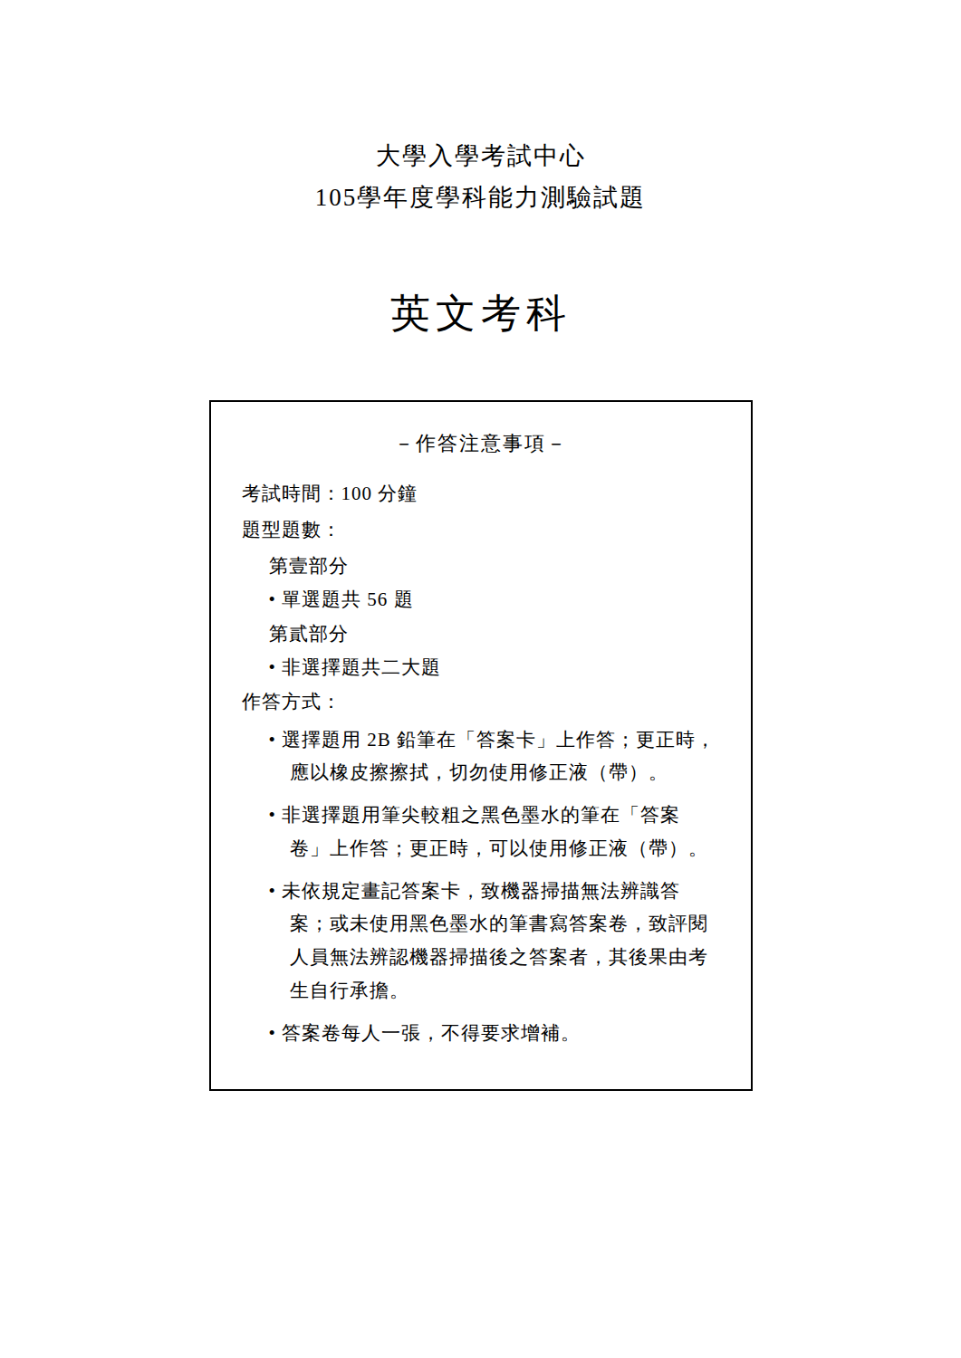大學入學考試中心
105學年度學科能力測驗試題
英文考科
－作答注意事項－
考試時間：100 分鐘
題型題數：
第壹部分
單選題共 56 題
第貳部分
非選擇題共二大題
作答方式：
選擇題用 2B 鉛筆在「答案卡」上作答；更正時，應以橡皮擦擦拭，切勿使用修正液（帶）。
非選擇題用筆尖較粗之黑色墨水的筆在「答案卷」上作答；更正時，可以使用修正液（帶）。
未依規定畫記答案卡，致機器掃描無法辨識答案；或未使用黑色墨水的筆書寫答案卷，致評閱人員無法辨認機器掃描後之答案者，其後果由考生自行承擔。
答案卷每人一張，不得要求增補。